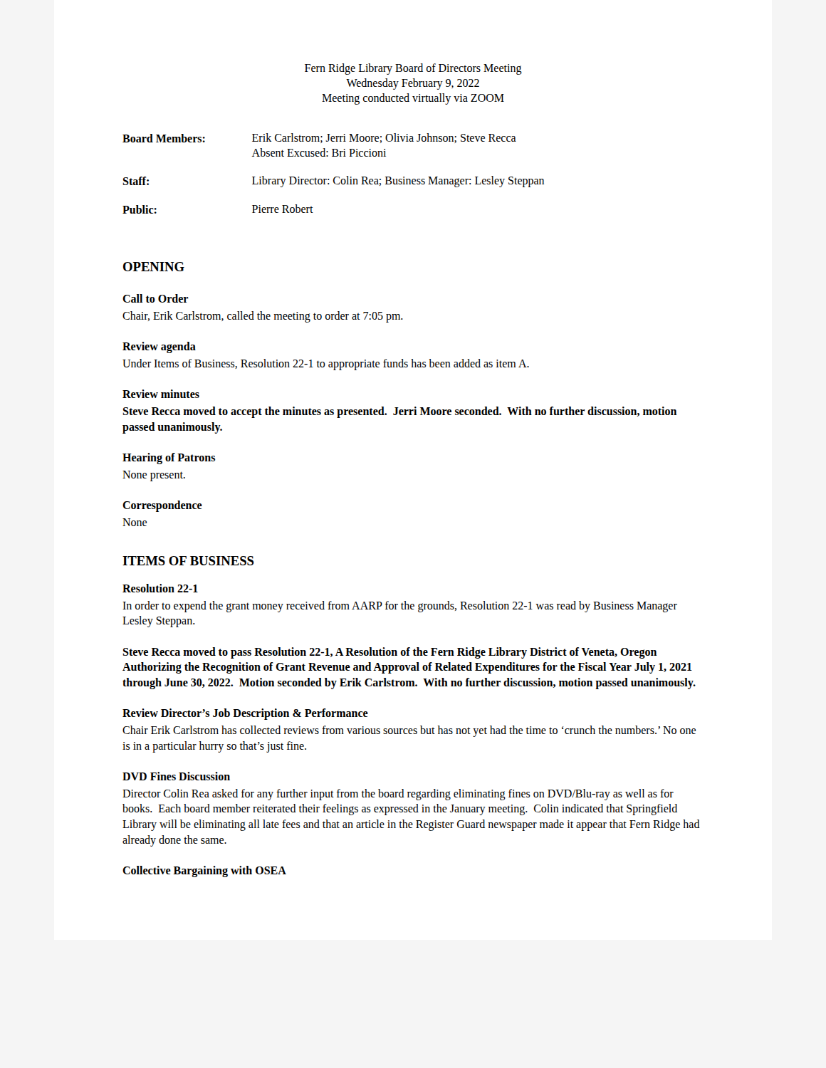Fern Ridge Library Board of Directors Meeting
Wednesday February 9, 2022
Meeting conducted virtually via ZOOM
| Board Members: | Erik Carlstrom; Jerri Moore; Olivia Johnson; Steve Recca Absent Excused: Bri Piccioni |
| Staff: | Library Director: Colin Rea; Business Manager: Lesley Steppan |
| Public: | Pierre Robert |
OPENING
Call to Order
Chair, Erik Carlstrom, called the meeting to order at 7:05 pm.
Review agenda
Under Items of Business, Resolution 22-1 to appropriate funds has been added as item A.
Review minutes
Steve Recca moved to accept the minutes as presented. Jerri Moore seconded. With no further discussion, motion passed unanimously.
Hearing of Patrons
None present.
Correspondence
None
ITEMS OF BUSINESS
Resolution 22-1
In order to expend the grant money received from AARP for the grounds, Resolution 22-1 was read by Business Manager Lesley Steppan.
Steve Recca moved to pass Resolution 22-1, A Resolution of the Fern Ridge Library District of Veneta, Oregon Authorizing the Recognition of Grant Revenue and Approval of Related Expenditures for the Fiscal Year July 1, 2021 through June 30, 2022. Motion seconded by Erik Carlstrom. With no further discussion, motion passed unanimously.
Review Director’s Job Description & Performance
Chair Erik Carlstrom has collected reviews from various sources but has not yet had the time to ‘crunch the numbers.’ No one is in a particular hurry so that’s just fine.
DVD Fines Discussion
Director Colin Rea asked for any further input from the board regarding eliminating fines on DVD/Blu-ray as well as for books. Each board member reiterated their feelings as expressed in the January meeting. Colin indicated that Springfield Library will be eliminating all late fees and that an article in the Register Guard newspaper made it appear that Fern Ridge had already done the same.
Collective Bargaining with OSEA